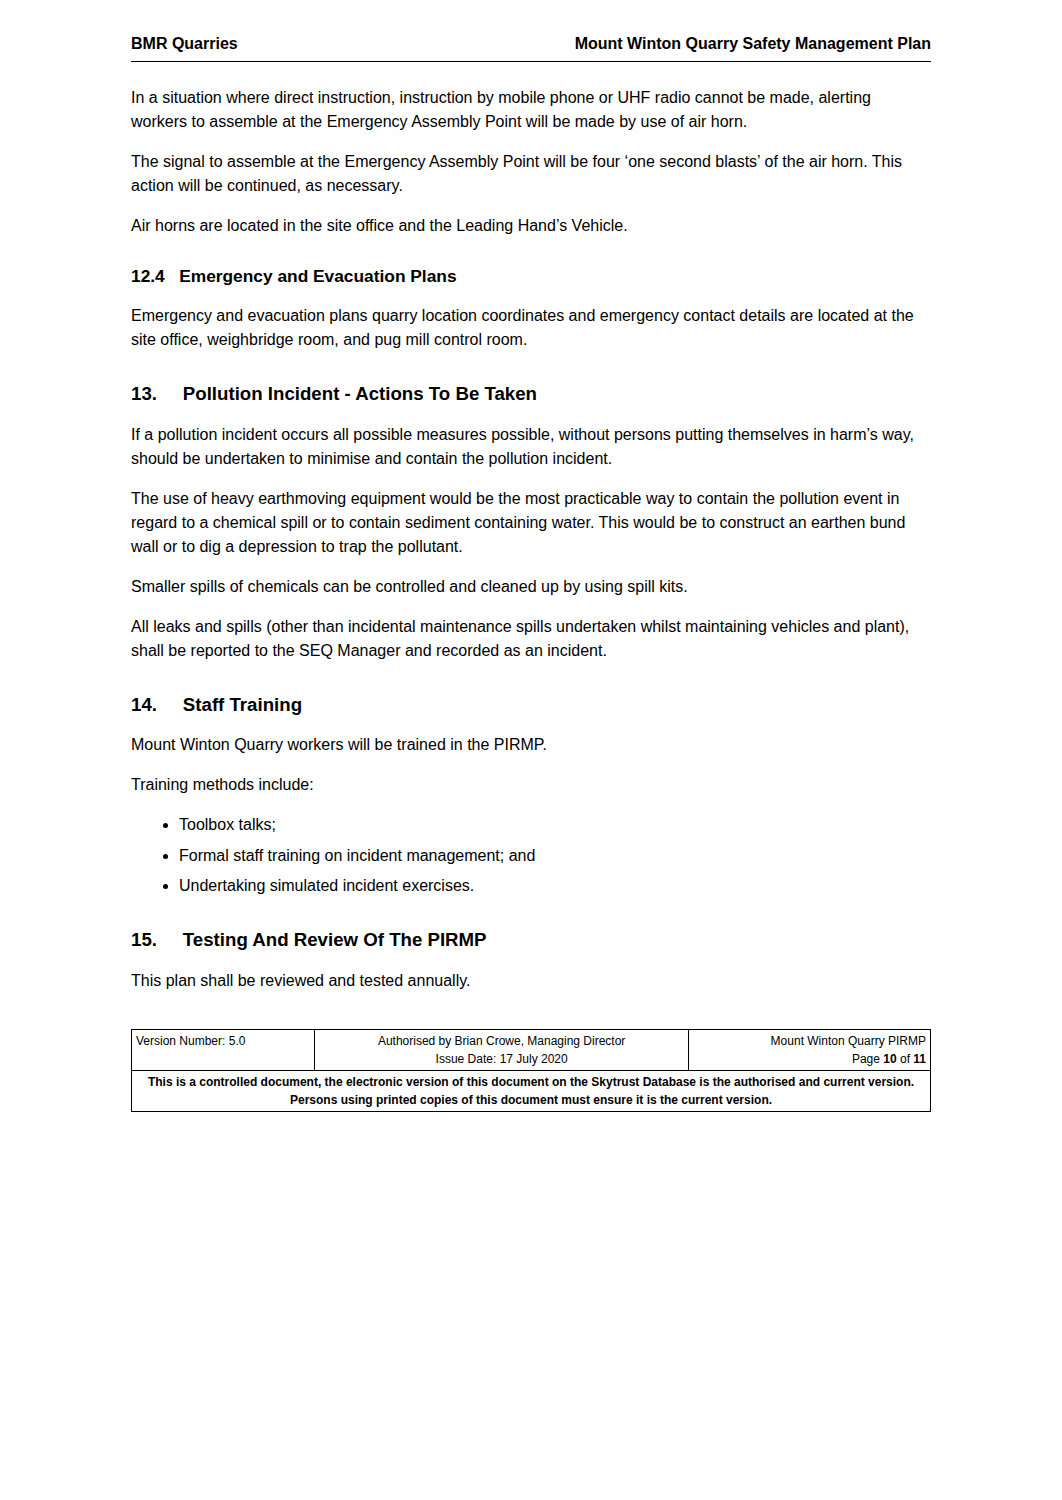BMR Quarries Mount Winton Quarry Safety Management Plan
In a situation where direct instruction, instruction by mobile phone or UHF radio cannot be made, alerting workers to assemble at the Emergency Assembly Point will be made by use of air horn.
The signal to assemble at the Emergency Assembly Point will be four ‘one second blasts’ of the air horn. This action will be continued, as necessary.
Air horns are located in the site office and the Leading Hand’s Vehicle.
12.4 Emergency and Evacuation Plans
Emergency and evacuation plans quarry location coordinates and emergency contact details are located at the site office, weighbridge room, and pug mill control room.
13. Pollution Incident - Actions To Be Taken
If a pollution incident occurs all possible measures possible, without persons putting themselves in harm’s way, should be undertaken to minimise and contain the pollution incident.
The use of heavy earthmoving equipment would be the most practicable way to contain the pollution event in regard to a chemical spill or to contain sediment containing water. This would be to construct an earthen bund wall or to dig a depression to trap the pollutant.
Smaller spills of chemicals can be controlled and cleaned up by using spill kits.
All leaks and spills (other than incidental maintenance spills undertaken whilst maintaining vehicles and plant), shall be reported to the SEQ Manager and recorded as an incident.
14. Staff Training
Mount Winton Quarry workers will be trained in the PIRMP.
Training methods include:
Toolbox talks;
Formal staff training on incident management; and
Undertaking simulated incident exercises.
15. Testing And Review Of The PIRMP
This plan shall be reviewed and tested annually.
| Version Number: 5.0 | Authorised by Brian Crowe, Managing Director Issue Date: 17 July 2020 | Mount Winton Quarry PIRMP Page 10 of 11 |
| This is a controlled document, the electronic version of this document on the Skytrust Database is the authorised and current version. Persons using printed copies of this document must ensure it is the current version. |